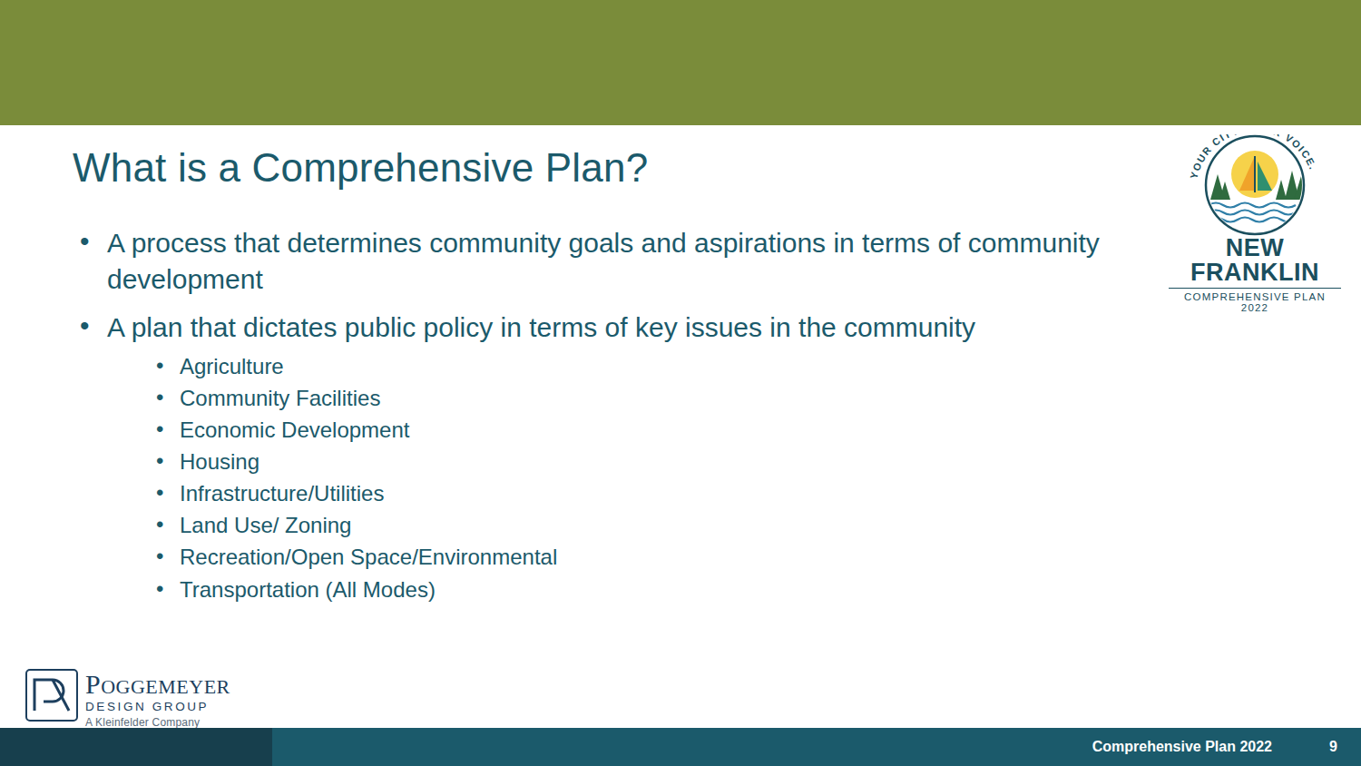What is a Comprehensive Plan?
YOUR CITY. YOUR VOICE.
NEW FRANKLIN
COMPREHENSIVE PLAN 2022
A process that determines community goals and aspirations in terms of community development
A plan that dictates public policy in terms of key issues in the community
Agriculture
Community Facilities
Economic Development
Housing
Infrastructure/Utilities
Land Use/ Zoning
Recreation/Open Space/Environmental
Transportation (All Modes)
POGGEMEYER
DESIGN GROUP
A Kleinfelder Company
Comprehensive Plan 2022 9